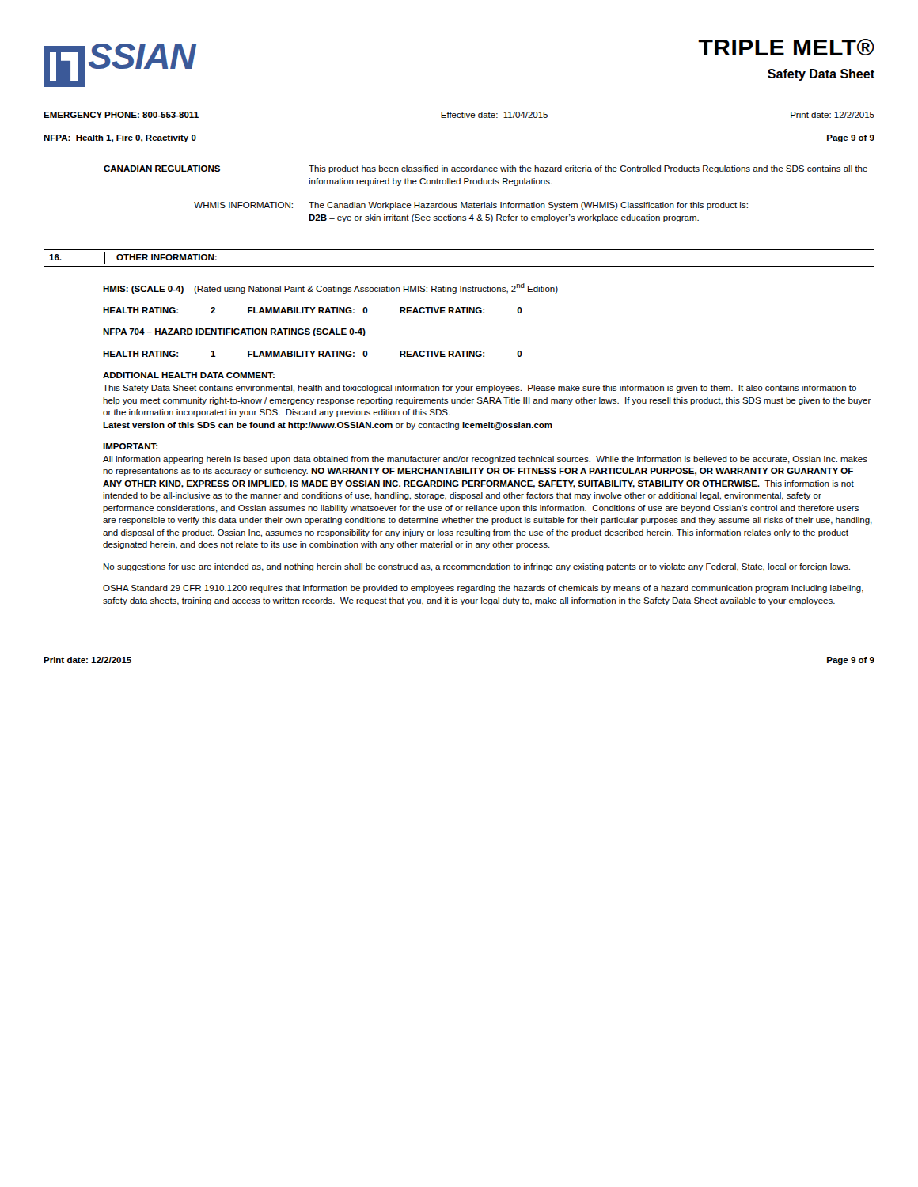SSIAN
TRIPLE MELT®
Safety Data Sheet
EMERGENCY PHONE: 800-553-8011
Effective date: 11/04/2015
Print date: 12/2/2015
NFPA: Health 1, Fire 0, Reactivity 0
Page 9 of 9
| CANADIAN REGULATIONS | This product has been classified in accordance with the hazard criteria of the Controlled Products Regulations and the SDS contains all the information required by the Controlled Products Regulations. |
| WHMIS INFORMATION: | The Canadian Workplace Hazardous Materials Information System (WHMIS) Classification for this product is: D2B – eye or skin irritant (See sections 4 & 5) Refer to employer’s workplace education program. |
16.
OTHER INFORMATION:
HMIS: (SCALE 0-4) (Rated using National Paint & Coatings Association HMIS: Rating Instructions, 2nd Edition)
HEALTH RATING: 2 FLAMMABILITY RATING: 0 REACTIVE RATING: 0
NFPA 704 – HAZARD IDENTIFICATION RATINGS (SCALE 0-4)
HEALTH RATING: 1 FLAMMABILITY RATING: 0 REACTIVE RATING: 0
ADDITIONAL HEALTH DATA COMMENT:
This Safety Data Sheet contains environmental, health and toxicological information for your employees. Please make sure this information is given to them. It also contains information to help you meet community right-to-know / emergency response reporting requirements under SARA Title III and many other laws. If you resell this product, this SDS must be given to the buyer or the information incorporated in your SDS. Discard any previous edition of this SDS.
Latest version of this SDS can be found at http://www.OSSIAN.com or by contacting icemelt@ossian.com
IMPORTANT:
All information appearing herein is based upon data obtained from the manufacturer and/or recognized technical sources. While the information is believed to be accurate, Ossian Inc. makes no representations as to its accuracy or sufficiency. NO WARRANTY OF MERCHANTABILITY OR OF FITNESS FOR A PARTICULAR PURPOSE, OR WARRANTY OR GUARANTY OF ANY OTHER KIND, EXPRESS OR IMPLIED, IS MADE BY OSSIAN INC. REGARDING PERFORMANCE, SAFETY, SUITABILITY, STABILITY OR OTHERWISE. This information is not intended to be all-inclusive as to the manner and conditions of use, handling, storage, disposal and other factors that may involve other or additional legal, environmental, safety or performance considerations, and Ossian assumes no liability whatsoever for the use of or reliance upon this information. Conditions of use are beyond Ossian’s control and therefore users are responsible to verify this data under their own operating conditions to determine whether the product is suitable for their particular purposes and they assume all risks of their use, handling, and disposal of the product. Ossian Inc, assumes no responsibility for any injury or loss resulting from the use of the product described herein. This information relates only to the product designated herein, and does not relate to its use in combination with any other material or in any other process.
No suggestions for use are intended as, and nothing herein shall be construed as, a recommendation to infringe any existing patents or to violate any Federal, State, local or foreign laws.
OSHA Standard 29 CFR 1910.1200 requires that information be provided to employees regarding the hazards of chemicals by means of a hazard communication program including labeling, safety data sheets, training and access to written records. We request that you, and it is your legal duty to, make all information in the Safety Data Sheet available to your employees.
Print date: 12/2/2015
Page 9 of 9